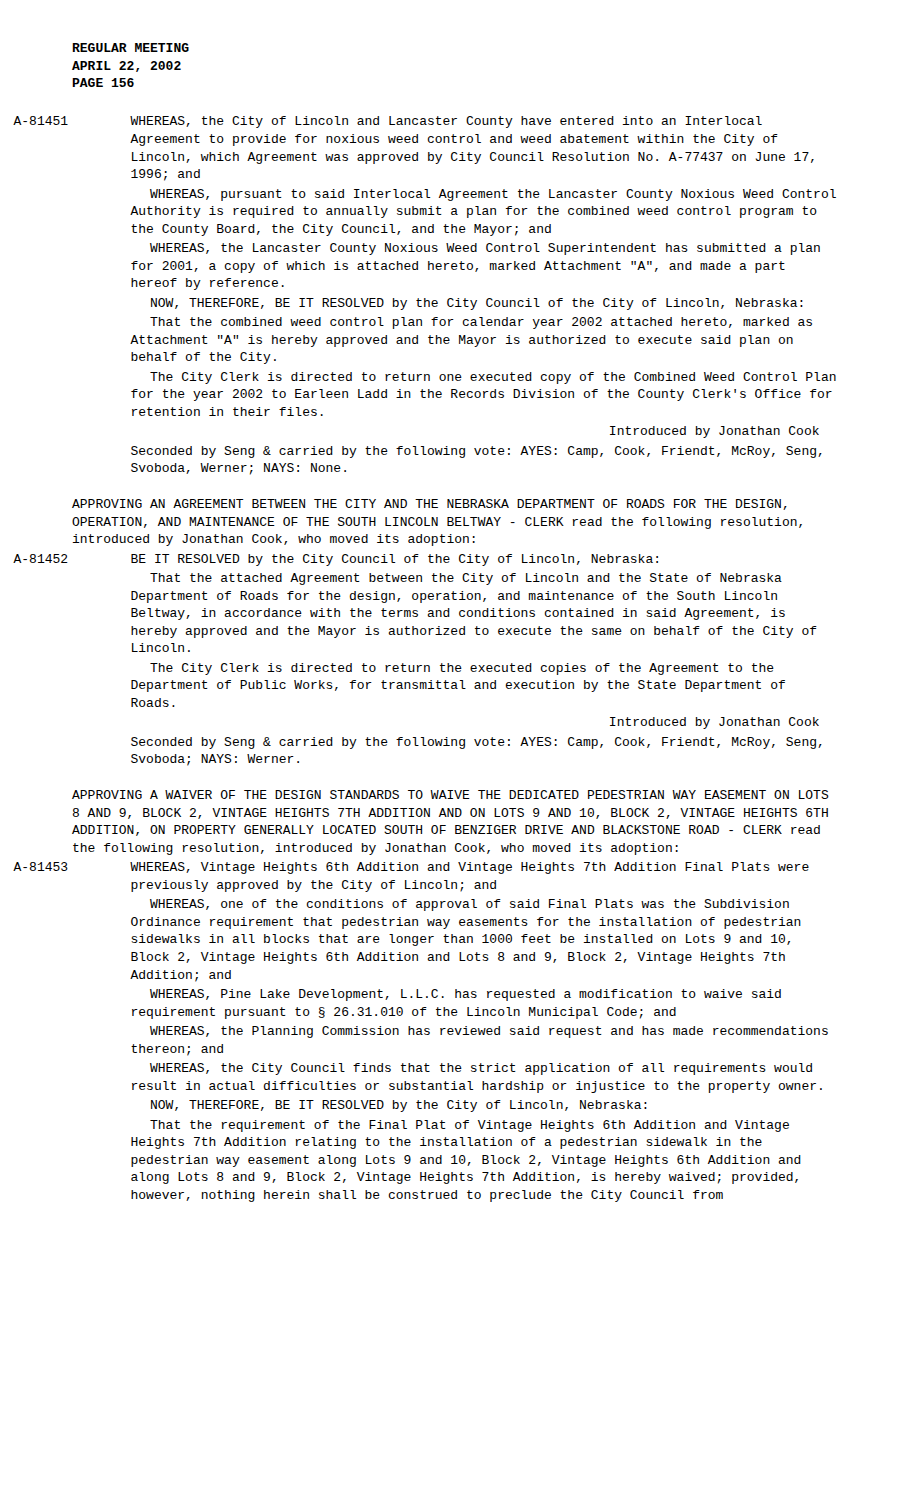REGULAR MEETING
APRIL 22, 2002
PAGE 156
A-81451 WHEREAS, the City of Lincoln and Lancaster County have entered into an Interlocal Agreement to provide for noxious weed control and weed abatement within the City of Lincoln, which Agreement was approved by City Council Resolution No. A-77437 on June 17, 1996; and
WHEREAS, pursuant to said Interlocal Agreement the Lancaster County Noxious Weed Control Authority is required to annually submit a plan for the combined weed control program to the County Board, the City Council, and the Mayor; and
WHEREAS, the Lancaster County Noxious Weed Control Superintendent has submitted a plan for 2001, a copy of which is attached hereto, marked Attachment "A", and made a part hereof by reference.
NOW, THEREFORE, BE IT RESOLVED by the City Council of the City of Lincoln, Nebraska:
That the combined weed control plan for calendar year 2002 attached hereto, marked as Attachment "A" is hereby approved and the Mayor is authorized to execute said plan on behalf of the City.
The City Clerk is directed to return one executed copy of the Combined Weed Control Plan for the year 2002 to Earleen Ladd in the Records Division of the County Clerk's Office for retention in their files.
Introduced by Jonathan Cook
Seconded by Seng & carried by the following vote: AYES: Camp, Cook, Friendt, McRoy, Seng, Svoboda, Werner; NAYS: None.
APPROVING AN AGREEMENT BETWEEN THE CITY AND THE NEBRASKA DEPARTMENT OF ROADS FOR THE DESIGN, OPERATION, AND MAINTENANCE OF THE SOUTH LINCOLN BELTWAY - CLERK read the following resolution, introduced by Jonathan Cook, who moved its adoption:
A-81452 BE IT RESOLVED by the City Council of the City of Lincoln, Nebraska:
That the attached Agreement between the City of Lincoln and the State of Nebraska Department of Roads for the design, operation, and maintenance of the South Lincoln Beltway, in accordance with the terms and conditions contained in said Agreement, is hereby approved and the Mayor is authorized to execute the same on behalf of the City of Lincoln.
The City Clerk is directed to return the executed copies of the Agreement to the Department of Public Works, for transmittal and execution by the State Department of Roads.
Introduced by Jonathan Cook
Seconded by Seng & carried by the following vote: AYES: Camp, Cook, Friendt, McRoy, Seng, Svoboda; NAYS: Werner.
APPROVING A WAIVER OF THE DESIGN STANDARDS TO WAIVE THE DEDICATED PEDESTRIAN WAY EASEMENT ON LOTS 8 AND 9, BLOCK 2, VINTAGE HEIGHTS 7TH ADDITION AND ON LOTS 9 AND 10, BLOCK 2, VINTAGE HEIGHTS 6TH ADDITION, ON PROPERTY GENERALLY LOCATED SOUTH OF BENZIGER DRIVE AND BLACKSTONE ROAD - CLERK read the following resolution, introduced by Jonathan Cook, who moved its adoption:
A-81453 WHEREAS, Vintage Heights 6th Addition and Vintage Heights 7th Addition Final Plats were previously approved by the City of Lincoln; and
WHEREAS, one of the conditions of approval of said Final Plats was the Subdivision Ordinance requirement that pedestrian way easements for the installation of pedestrian sidewalks in all blocks that are longer than 1000 feet be installed on Lots 9 and 10, Block 2, Vintage Heights 6th Addition and Lots 8 and 9, Block 2, Vintage Heights 7th Addition; and
WHEREAS, Pine Lake Development, L.L.C. has requested a modification to waive said requirement pursuant to § 26.31.010 of the Lincoln Municipal Code; and
WHEREAS, the Planning Commission has reviewed said request and has made recommendations thereon; and
WHEREAS, the City Council finds that the strict application of all requirements would result in actual difficulties or substantial hardship or injustice to the property owner.
NOW, THEREFORE, BE IT RESOLVED by the City of Lincoln, Nebraska:
That the requirement of the Final Plat of Vintage Heights 6th Addition and Vintage Heights 7th Addition relating to the installation of a pedestrian sidewalk in the pedestrian way easement along Lots 9 and 10, Block 2, Vintage Heights 6th Addition and along Lots 8 and 9, Block 2, Vintage Heights 7th Addition, is hereby waived; provided, however, nothing herein shall be construed to preclude the City Council from